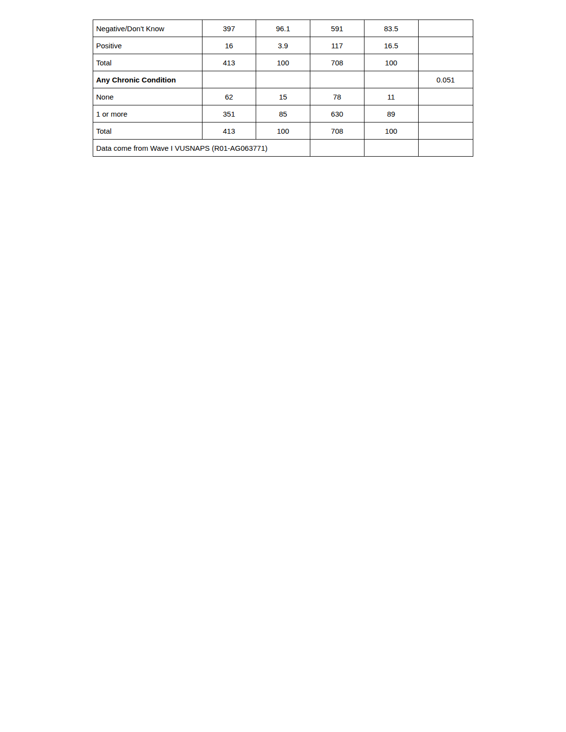| Negative/Don't Know | 397 | 96.1 | 591 | 83.5 | |
| Positive | 16 | 3.9 | 117 | 16.5 | |
| Total | 413 | 100 | 708 | 100 | |
| Any Chronic Condition | | | | | 0.051 |
| None | 62 | 15 | 78 | 11 | |
| 1 or more | 351 | 85 | 630 | 89 | |
| Total | 413 | 100 | 708 | 100 | |
| Data come from Wave I VUSNAPS (R01-AG063771) | | | |